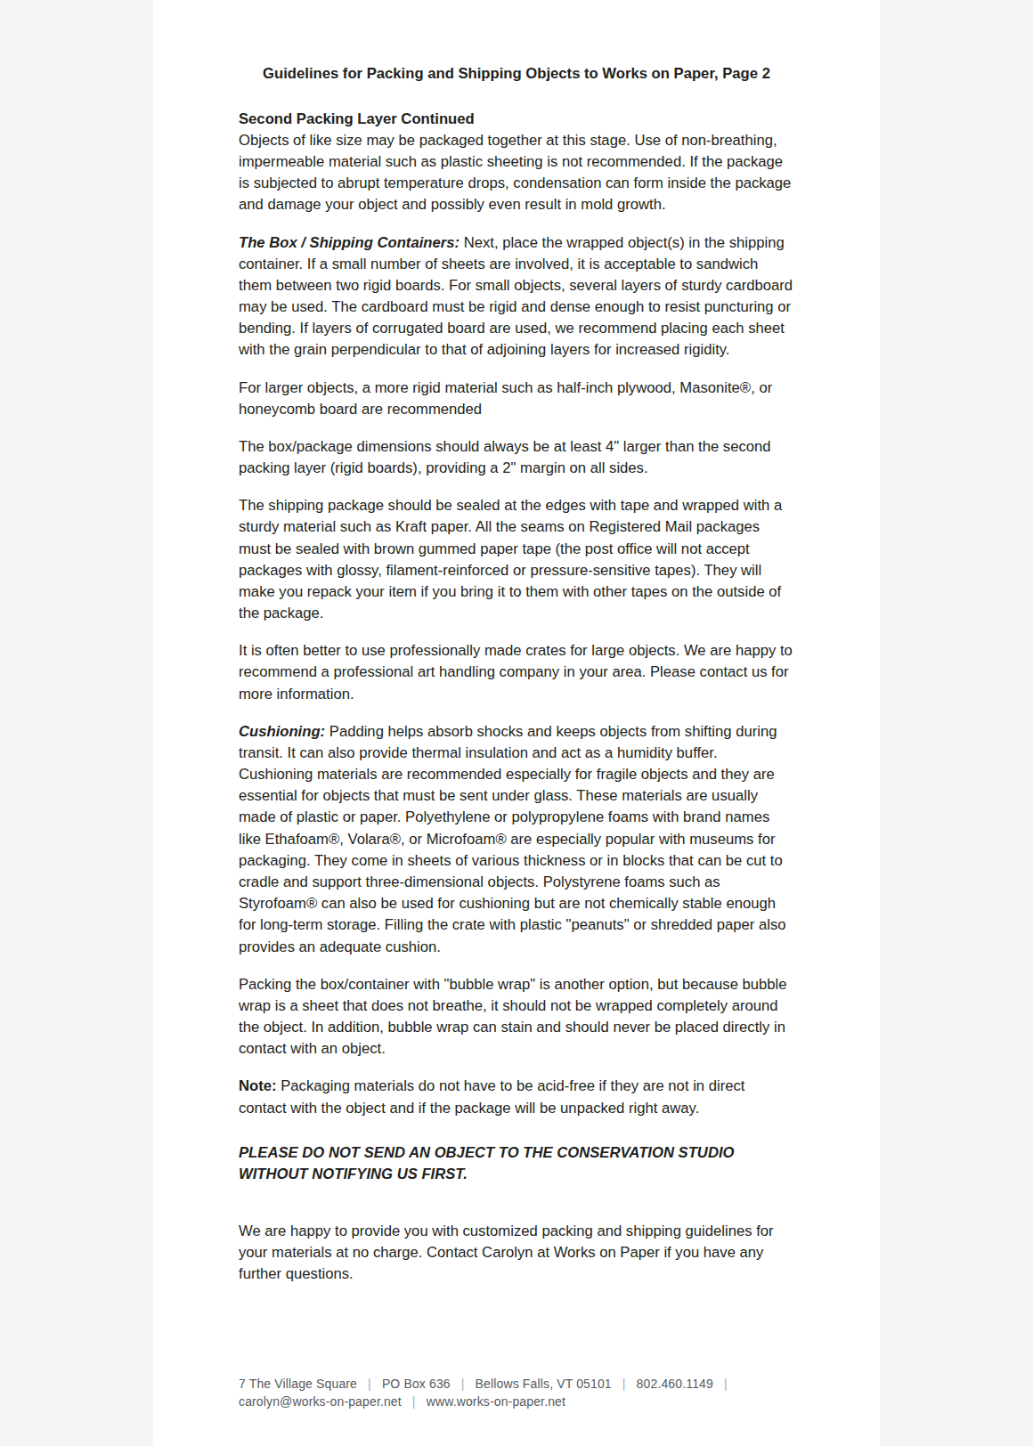Guidelines for Packing and Shipping Objects to Works on Paper, Page 2
Second Packing Layer Continued
Objects of like size may be packaged together at this stage. Use of non-breathing, impermeable material such as plastic sheeting is not recommended. If the package is subjected to abrupt temperature drops, condensation can form inside the package and damage your object and possibly even result in mold growth.
The Box / Shipping Containers: Next, place the wrapped object(s) in the shipping container. If a small number of sheets are involved, it is acceptable to sandwich them between two rigid boards. For small objects, several layers of sturdy cardboard may be used. The cardboard must be rigid and dense enough to resist puncturing or bending. If layers of corrugated board are used, we recommend placing each sheet with the grain perpendicular to that of adjoining layers for increased rigidity.
For larger objects, a more rigid material such as half-inch plywood, Masonite®, or honeycomb board are recommended
The box/package dimensions should always be at least 4" larger than the second packing layer (rigid boards), providing a 2" margin on all sides.
The shipping package should be sealed at the edges with tape and wrapped with a sturdy material such as Kraft paper. All the seams on Registered Mail packages must be sealed with brown gummed paper tape (the post office will not accept packages with glossy, filament-reinforced or pressure-sensitive tapes). They will make you repack your item if you bring it to them with other tapes on the outside of the package.
It is often better to use professionally made crates for large objects. We are happy to recommend a professional art handling company in your area. Please contact us for more information.
Cushioning: Padding helps absorb shocks and keeps objects from shifting during transit. It can also provide thermal insulation and act as a humidity buffer. Cushioning materials are recommended especially for fragile objects and they are essential for objects that must be sent under glass. These materials are usually made of plastic or paper. Polyethylene or polypropylene foams with brand names like Ethafoam®, Volara®, or Microfoam® are especially popular with museums for packaging. They come in sheets of various thickness or in blocks that can be cut to cradle and support three-dimensional objects. Polystyrene foams such as Styrofoam® can also be used for cushioning but are not chemically stable enough for long-term storage. Filling the crate with plastic "peanuts" or shredded paper also provides an adequate cushion.
Packing the box/container with "bubble wrap" is another option, but because bubble wrap is a sheet that does not breathe, it should not be wrapped completely around the object. In addition, bubble wrap can stain and should never be placed directly in contact with an object.
Note: Packaging materials do not have to be acid-free if they are not in direct contact with the object and if the package will be unpacked right away.
PLEASE DO NOT SEND AN OBJECT TO THE CONSERVATION STUDIO WITHOUT NOTIFYING US FIRST.
We are happy to provide you with customized packing and shipping guidelines for your materials at no charge. Contact Carolyn at Works on Paper if you have any further questions.
7 The Village Square | PO Box 636 | Bellows Falls, VT 05101 | 802.460.1149 | carolyn@works-on-paper.net | www.works-on-paper.net